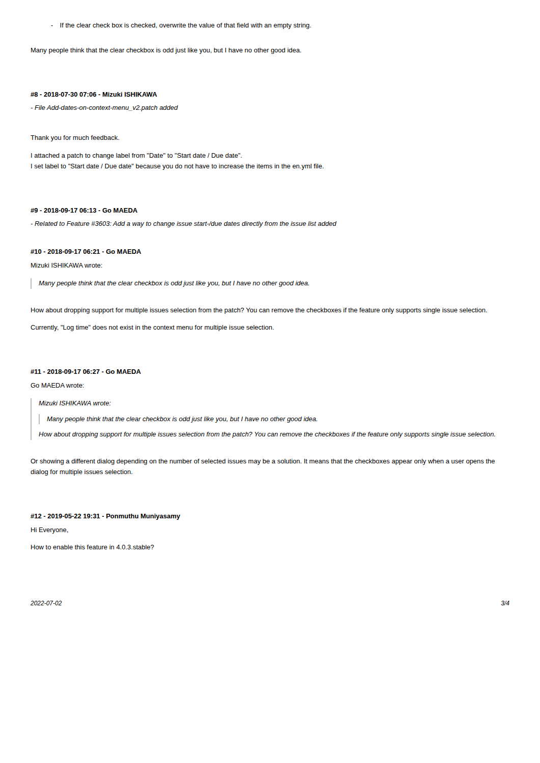- If the clear check box is checked, overwrite the value of that field with an empty string.
Many people think that the clear checkbox is odd just like you, but I have no other good idea.
#8 - 2018-07-30 07:06 - Mizuki ISHIKAWA
- File Add-dates-on-context-menu_v2.patch added
Thank you for much feedback.
I attached a patch to change label from "Date" to "Start date / Due date".
I set label to "Start date / Due date" because you do not have to increase the items in the en.yml file.
#9 - 2018-09-17 06:13 - Go MAEDA
- Related to Feature #3603: Add a way to change issue start-/due dates directly from the issue list added
#10 - 2018-09-17 06:21 - Go MAEDA
Mizuki ISHIKAWA wrote:
Many people think that the clear checkbox is odd just like you, but I have no other good idea.
How about dropping support for multiple issues selection from the patch? You can remove the checkboxes if the feature only supports single issue selection.
Currently, "Log time" does not exist in the context menu for multiple issue selection.
#11 - 2018-09-17 06:27 - Go MAEDA
Go MAEDA wrote:
Mizuki ISHIKAWA wrote:
Many people think that the clear checkbox is odd just like you, but I have no other good idea.
How about dropping support for multiple issues selection from the patch? You can remove the checkboxes if the feature only supports single issue selection.
Or showing a different dialog depending on the number of selected issues may be a solution. It means that the checkboxes appear only when a user opens the dialog for multiple issues selection.
#12 - 2019-05-22 19:31 - Ponmuthu Muniyasamy
Hi Everyone,
How to enable this feature in 4.0.3.stable?
2022-07-02 3/4